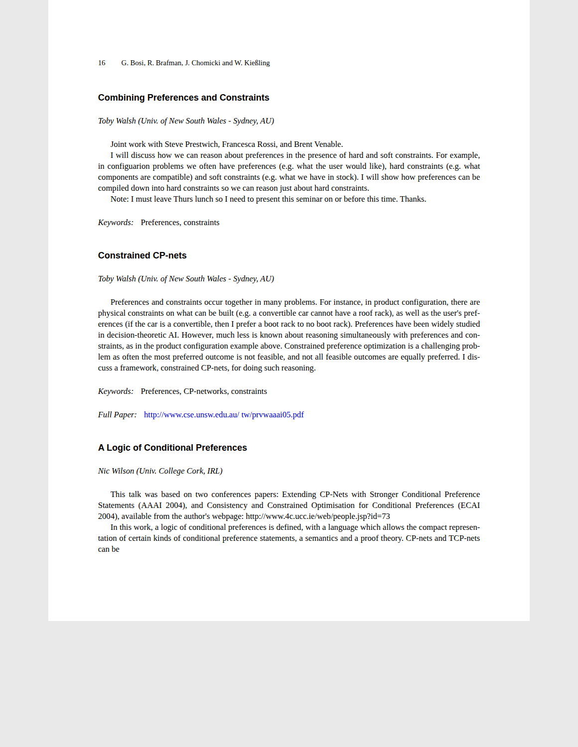16 G. Bosi, R. Brafman, J. Chomicki and W. Kießling
Combining Preferences and Constraints
Toby Walsh (Univ. of New South Wales - Sydney, AU)
Joint work with Steve Prestwich, Francesca Rossi, and Brent Venable.
I will discuss how we can reason about preferences in the presence of hard and soft constraints. For example, in configuarion problems we often have preferences (e.g. what the user would like), hard constraints (e.g. what components are compatible) and soft constraints (e.g. what we have in stock). I will show how preferences can be compiled down into hard constraints so we can reason just about hard constraints.
Note: I must leave Thurs lunch so I need to present this seminar on or before this time. Thanks.
Keywords: Preferences, constraints
Constrained CP-nets
Toby Walsh (Univ. of New South Wales - Sydney, AU)
Preferences and constraints occur together in many problems. For instance, in product configuration, there are physical constraints on what can be built (e.g. a convertible car cannot have a roof rack), as well as the user's preferences (if the car is a convertible, then I prefer a boot rack to no boot rack). Preferences have been widely studied in decision-theoretic AI. However, much less is known about reasoning simultaneously with preferences and constraints, as in the product configuration example above. Constrained preference optimization is a challenging problem as often the most preferred outcome is not feasible, and not all feasible outcomes are equally preferred. I discuss a framework, constrained CP-nets, for doing such reasoning.
Keywords: Preferences, CP-networks, constraints
Full Paper: http://www.cse.unsw.edu.au/ tw/prvwaaai05.pdf
A Logic of Conditional Preferences
Nic Wilson (Univ. College Cork, IRL)
This talk was based on two conferences papers: Extending CP-Nets with Stronger Conditional Preference Statements (AAAI 2004), and Consistency and Constrained Optimisation for Conditional Preferences (ECAI 2004), available from the author's webpage: http://www.4c.ucc.ie/web/people.jsp?id=73
In this work, a logic of conditional preferences is defined, with a language which allows the compact representation of certain kinds of conditional preference statements, a semantics and a proof theory. CP-nets and TCP-nets can be